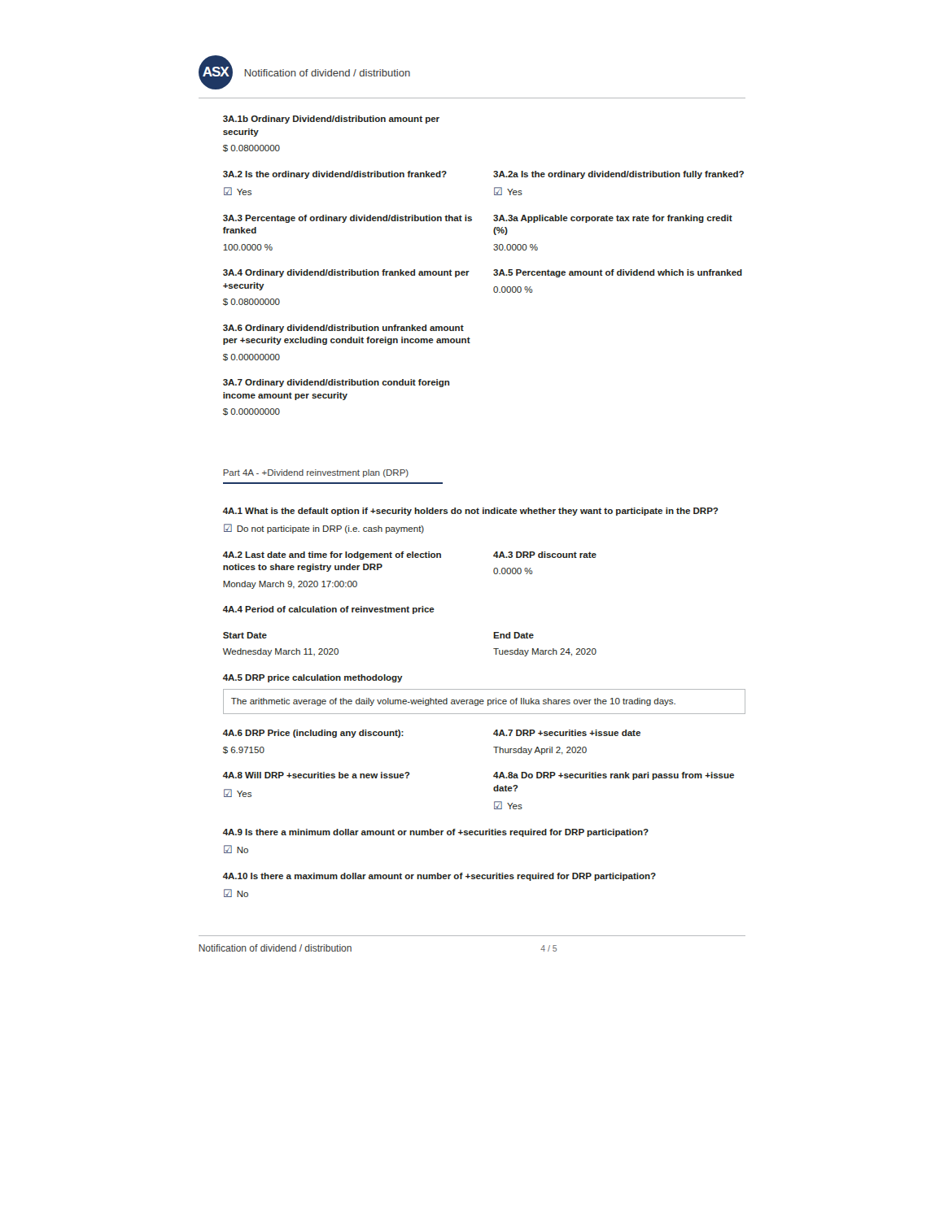ASX
Notification of dividend / distribution
3A.1b Ordinary Dividend/distribution amount per
security
$ 0.08000000
3A.2 Is the ordinary dividend/distribution franked?
Yes
3A.2a Is the ordinary dividend/distribution fully franked?
Yes
3A.3 Percentage of ordinary dividend/distribution that is franked
100.0000 %
3A.3a Applicable corporate tax rate for franking credit (%)
30.0000 %
3A.4 Ordinary dividend/distribution franked amount per +security
$ 0.08000000
3A.5 Percentage amount of dividend which is unfranked
0.0000 %
3A.6 Ordinary dividend/distribution unfranked amount
per +security excluding conduit foreign income amount
$ 0.00000000
3A.7 Ordinary dividend/distribution conduit foreign
income amount per security
$ 0.00000000
Part 4A - +Dividend reinvestment plan (DRP)
4A.1 What is the default option if +security holders do not indicate whether they want to participate in the DRP?
Do not participate in DRP (i.e. cash payment)
4A.2 Last date and time for lodgement of election notices to share registry under DRP
Monday March 9, 2020 17:00:00
4A.3 DRP discount rate
0.0000 %
4A.4 Period of calculation of reinvestment price
Start Date
Wednesday March 11, 2020
End Date
Tuesday March 24, 2020
4A.5 DRP price calculation methodology
The arithmetic average of the daily volume-weighted average price of Iluka shares over the 10 trading days.
4A.6 DRP Price (including any discount):
$ 6.97150
4A.7 DRP +securities +issue date
Thursday April 2, 2020
4A.8 Will DRP +securities be a new issue?
Yes
4A.8a Do DRP +securities rank pari passu from +issue date?
Yes
4A.9 Is there a minimum dollar amount or number of +securities required for DRP participation?
No
4A.10 Is there a maximum dollar amount or number of +securities required for DRP participation?
No
Notification of dividend / distribution
4 / 5